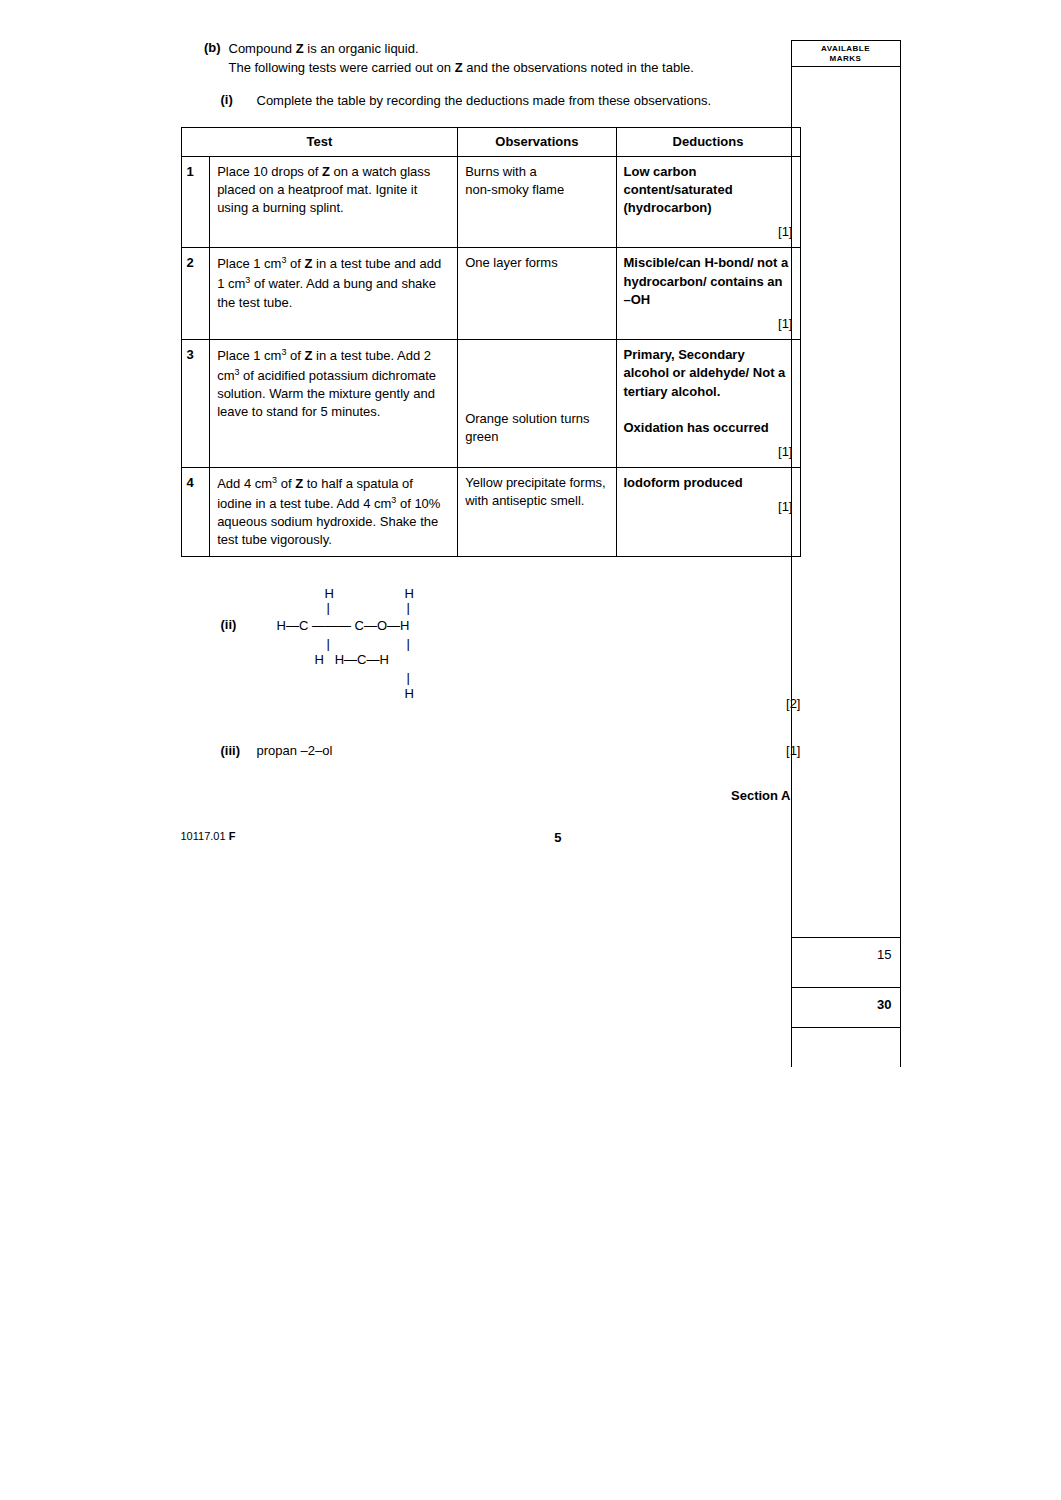AVAILABLE
MARKS
15
30
(b)
Compound Z is an organic liquid.
The following tests were carried out on Z and the observations noted in the table.
(i)
Complete the table by recording the deductions made from these observations.
| Test | Observations | Deductions |
| --- | --- | --- |
| 1 | Place 10 drops of Z on a watch glass placed on a heatproof mat. Ignite it using a burning splint. | Burns with a non-smoky flame | Low carbon content/saturated (hydrocarbon) [1] |
| 2 | Place 1 cm 3 of Z in a test tube and add 1 cm 3 of water. Add a bung and shake the test tube. | One layer forms | Miscible/can H-bond/ not a hydrocarbon/ contains an –OH [1] |
| 3 | Place 1 cm 3 of Z in a test tube. Add 2 cm 3 of acidified potassium dichromate solution. Warm the mixture gently and leave to stand for 5 minutes. | Orange solution turns green | Primary, Secondary alcohol or aldehyde/ Not a tertiary alcohol. Oxidation has occurred [1] |
| 4 | Add 4 cm 3 of Z to half a spatula of iodine in a test tube. Add 4 cm 3 of 10% aqueous sodium hydroxide. Shake the test tube vigorously. | Yellow precipitate forms, with antiseptic smell. | Iodoform produced [1] |
(ii)
H H | | H—C ——— C—O—H | | H H—C—H | H
[2]
(iii)
propan –2–ol
[1]
Section A
10117.01 F
5